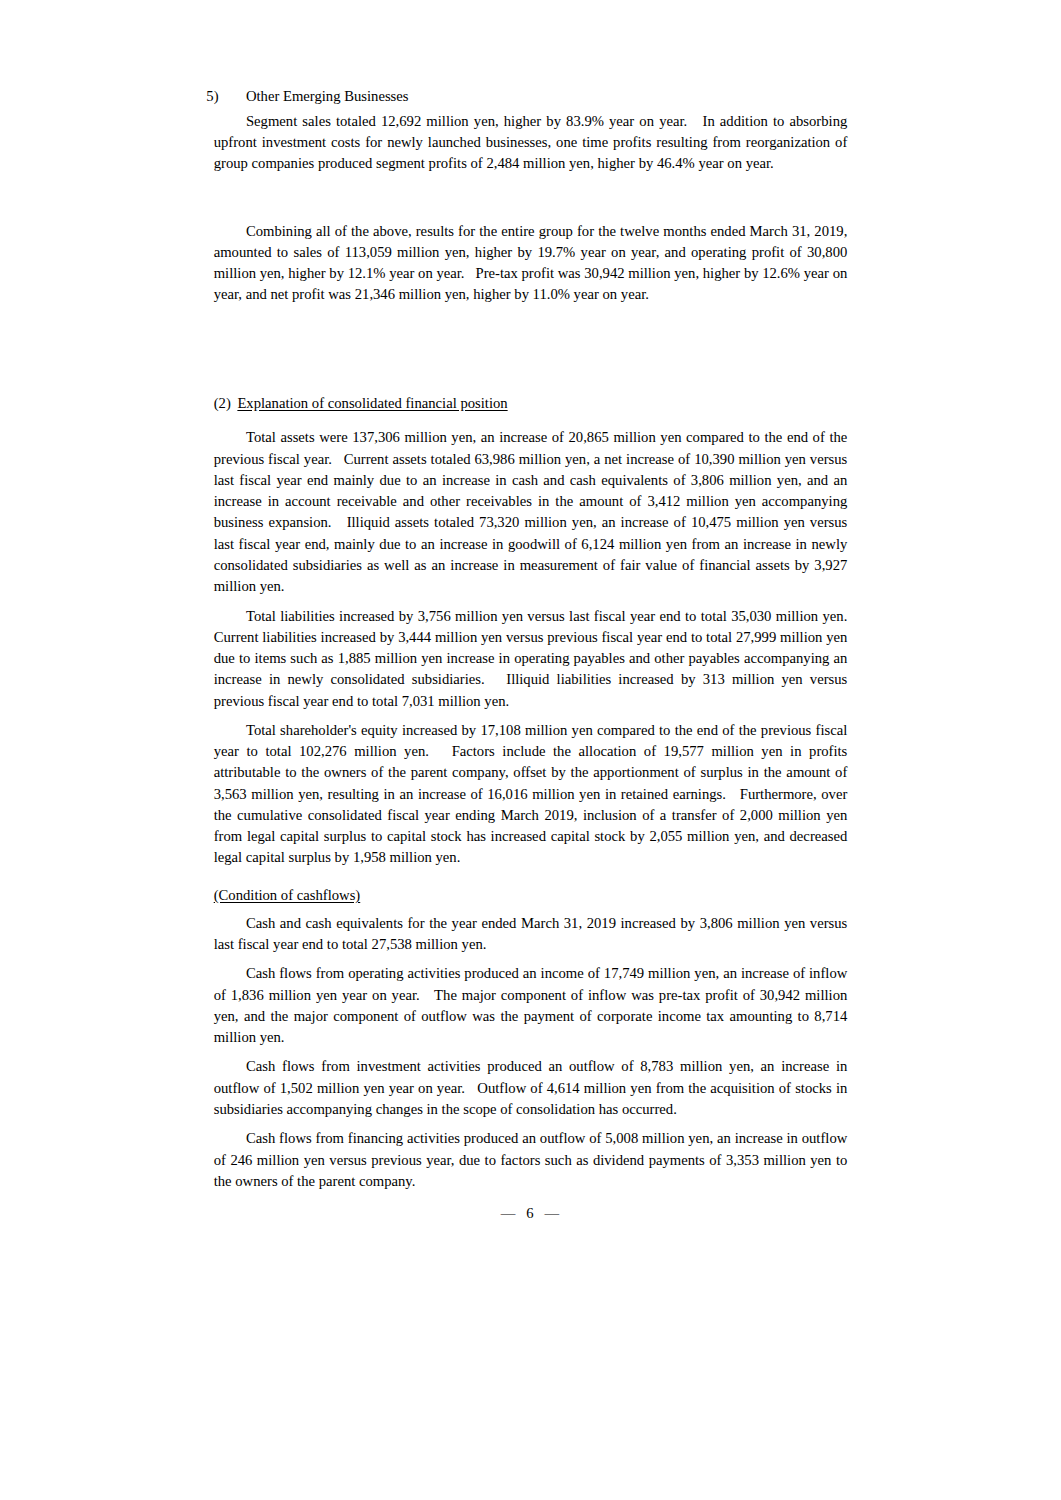5) Other Emerging Businesses
Segment sales totaled 12,692 million yen, higher by 83.9% year on year. In addition to absorbing upfront investment costs for newly launched businesses, one time profits resulting from reorganization of group companies produced segment profits of 2,484 million yen, higher by 46.4% year on year.
Combining all of the above, results for the entire group for the twelve months ended March 31, 2019, amounted to sales of 113,059 million yen, higher by 19.7% year on year, and operating profit of 30,800 million yen, higher by 12.1% year on year. Pre-tax profit was 30,942 million yen, higher by 12.6% year on year, and net profit was 21,346 million yen, higher by 11.0% year on year.
(2) Explanation of consolidated financial position
Total assets were 137,306 million yen, an increase of 20,865 million yen compared to the end of the previous fiscal year. Current assets totaled 63,986 million yen, a net increase of 10,390 million yen versus last fiscal year end mainly due to an increase in cash and cash equivalents of 3,806 million yen, and an increase in account receivable and other receivables in the amount of 3,412 million yen accompanying business expansion. Illiquid assets totaled 73,320 million yen, an increase of 10,475 million yen versus last fiscal year end, mainly due to an increase in goodwill of 6,124 million yen from an increase in newly consolidated subsidiaries as well as an increase in measurement of fair value of financial assets by 3,927 million yen.
Total liabilities increased by 3,756 million yen versus last fiscal year end to total 35,030 million yen. Current liabilities increased by 3,444 million yen versus previous fiscal year end to total 27,999 million yen due to items such as 1,885 million yen increase in operating payables and other payables accompanying an increase in newly consolidated subsidiaries. Illiquid liabilities increased by 313 million yen versus previous fiscal year end to total 7,031 million yen.
Total shareholder's equity increased by 17,108 million yen compared to the end of the previous fiscal year to total 102,276 million yen. Factors include the allocation of 19,577 million yen in profits attributable to the owners of the parent company, offset by the apportionment of surplus in the amount of 3,563 million yen, resulting in an increase of 16,016 million yen in retained earnings. Furthermore, over the cumulative consolidated fiscal year ending March 2019, inclusion of a transfer of 2,000 million yen from legal capital surplus to capital stock has increased capital stock by 2,055 million yen, and decreased legal capital surplus by 1,958 million yen.
(Condition of cashflows)
Cash and cash equivalents for the year ended March 31, 2019 increased by 3,806 million yen versus last fiscal year end to total 27,538 million yen.
Cash flows from operating activities produced an income of 17,749 million yen, an increase of inflow of 1,836 million yen year on year. The major component of inflow was pre-tax profit of 30,942 million yen, and the major component of outflow was the payment of corporate income tax amounting to 8,714 million yen.
Cash flows from investment activities produced an outflow of 8,783 million yen, an increase in outflow of 1,502 million yen year on year. Outflow of 4,614 million yen from the acquisition of stocks in subsidiaries accompanying changes in the scope of consolidation has occurred.
Cash flows from financing activities produced an outflow of 5,008 million yen, an increase in outflow of 246 million yen versus previous year, due to factors such as dividend payments of 3,353 million yen to the owners of the parent company.
— 6 —